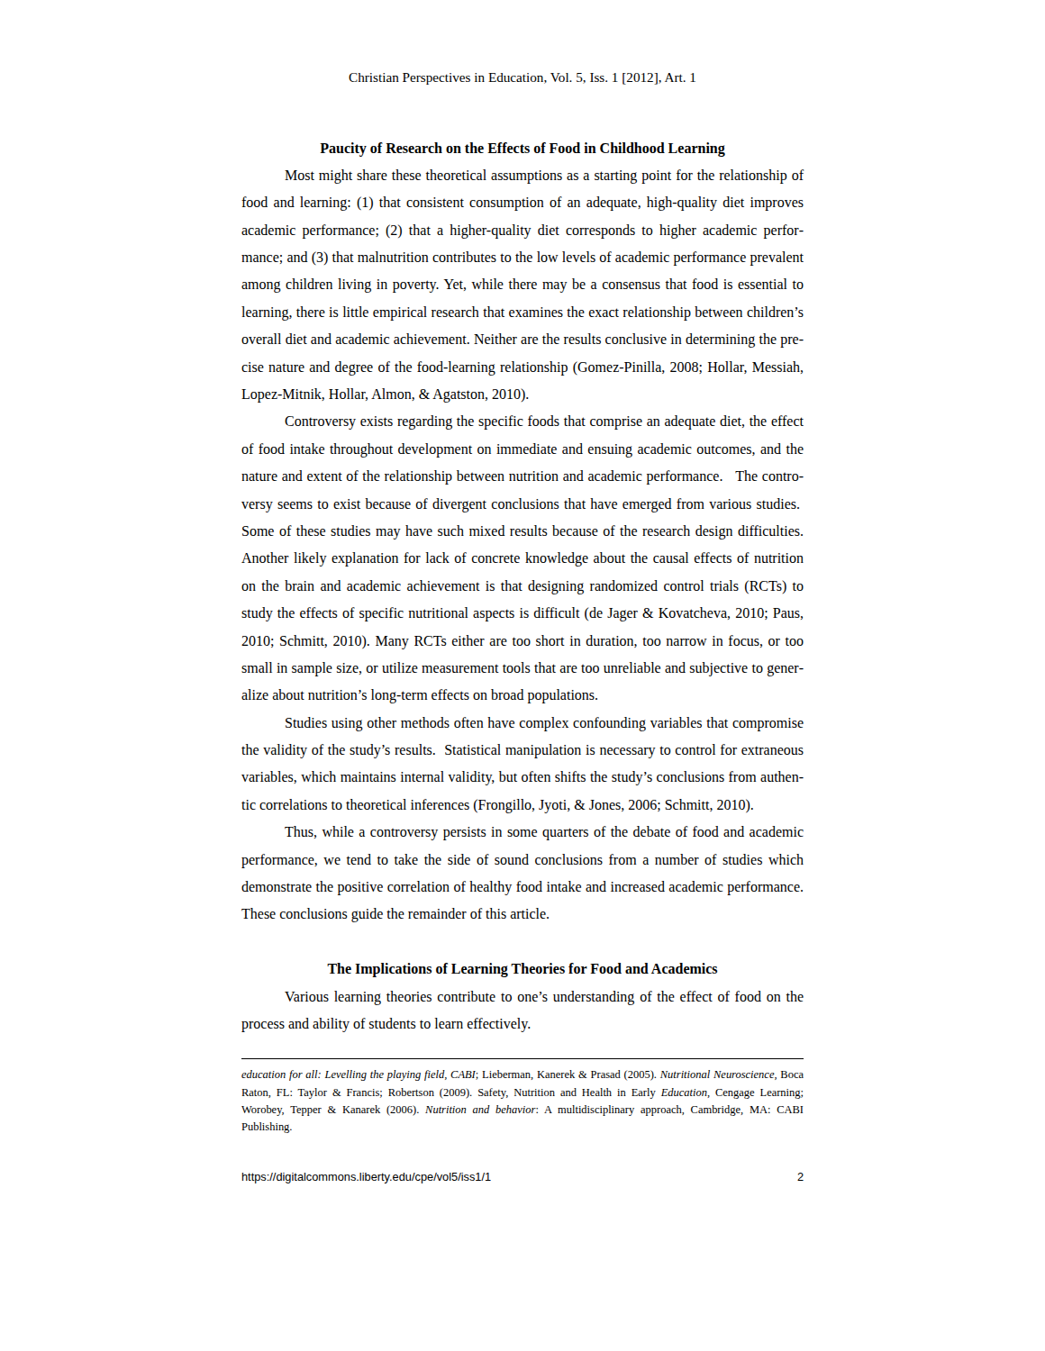Christian Perspectives in Education, Vol. 5, Iss. 1 [2012], Art. 1
Paucity of Research on the Effects of Food in Childhood Learning
Most might share these theoretical assumptions as a starting point for the relationship of food and learning: (1) that consistent consumption of an adequate, high-quality diet improves academic performance; (2) that a higher-quality diet corresponds to higher academic performance; and (3) that malnutrition contributes to the low levels of academic performance prevalent among children living in poverty. Yet, while there may be a consensus that food is essential to learning, there is little empirical research that examines the exact relationship between children’s overall diet and academic achievement. Neither are the results conclusive in determining the precise nature and degree of the food-learning relationship (Gomez-Pinilla, 2008; Hollar, Messiah, Lopez-Mitnik, Hollar, Almon, & Agatston, 2010).
Controversy exists regarding the specific foods that comprise an adequate diet, the effect of food intake throughout development on immediate and ensuing academic outcomes, and the nature and extent of the relationship between nutrition and academic performance. The controversy seems to exist because of divergent conclusions that have emerged from various studies. Some of these studies may have such mixed results because of the research design difficulties. Another likely explanation for lack of concrete knowledge about the causal effects of nutrition on the brain and academic achievement is that designing randomized control trials (RCTs) to study the effects of specific nutritional aspects is difficult (de Jager & Kovatcheva, 2010; Paus, 2010; Schmitt, 2010). Many RCTs either are too short in duration, too narrow in focus, or too small in sample size, or utilize measurement tools that are too unreliable and subjective to generalize about nutrition’s long-term effects on broad populations.
Studies using other methods often have complex confounding variables that compromise the validity of the study’s results. Statistical manipulation is necessary to control for extraneous variables, which maintains internal validity, but often shifts the study’s conclusions from authentic correlations to theoretical inferences (Frongillo, Jyoti, & Jones, 2006; Schmitt, 2010).
Thus, while a controversy persists in some quarters of the debate of food and academic performance, we tend to take the side of sound conclusions from a number of studies which demonstrate the positive correlation of healthy food intake and increased academic performance. These conclusions guide the remainder of this article.
The Implications of Learning Theories for Food and Academics
Various learning theories contribute to one’s understanding of the effect of food on the process and ability of students to learn effectively.
education for all: Levelling the playing field, CABI; Lieberman, Kanerek & Prasad (2005). Nutritional Neuroscience, Boca Raton, FL: Taylor & Francis; Robertson (2009). Safety, Nutrition and Health in Early Education, Cengage Learning; Worobey, Tepper & Kanarek (2006). Nutrition and behavior: A multidisciplinary approach, Cambridge, MA: CABI Publishing.
https://digitalcommons.liberty.edu/cpe/vol5/iss1/1 2